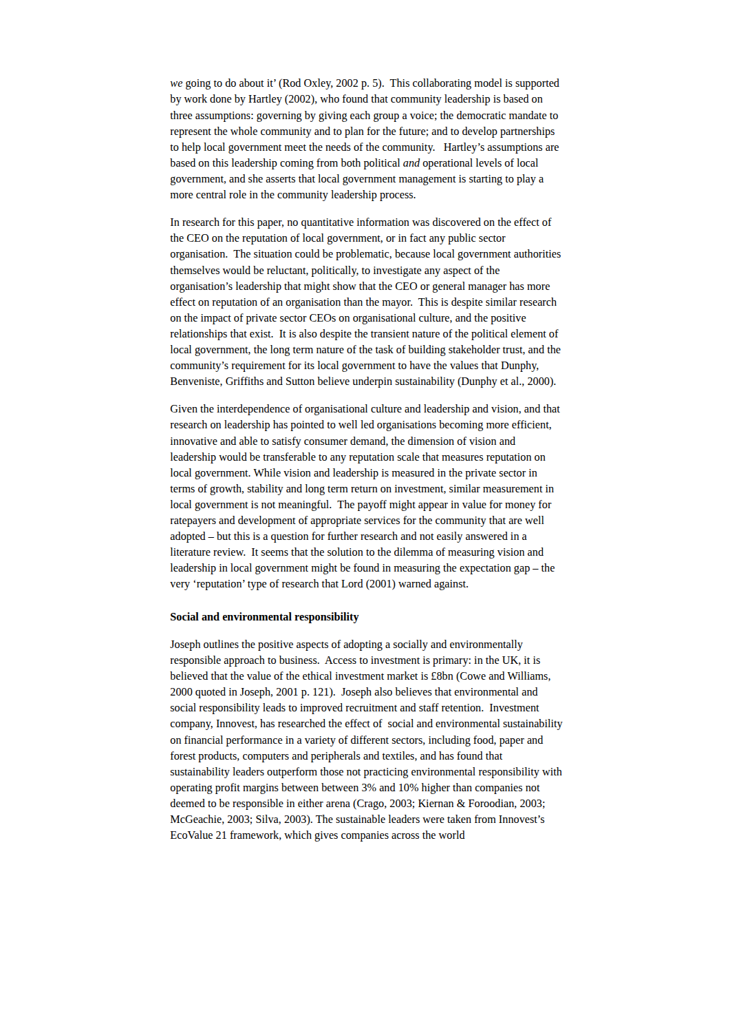we going to do about it’ (Rod Oxley, 2002 p. 5). This collaborating model is supported by work done by Hartley (2002), who found that community leadership is based on three assumptions: governing by giving each group a voice; the democratic mandate to represent the whole community and to plan for the future; and to develop partnerships to help local government meet the needs of the community. Hartley’s assumptions are based on this leadership coming from both political and operational levels of local government, and she asserts that local government management is starting to play a more central role in the community leadership process.
In research for this paper, no quantitative information was discovered on the effect of the CEO on the reputation of local government, or in fact any public sector organisation. The situation could be problematic, because local government authorities themselves would be reluctant, politically, to investigate any aspect of the organisation’s leadership that might show that the CEO or general manager has more effect on reputation of an organisation than the mayor. This is despite similar research on the impact of private sector CEOs on organisational culture, and the positive relationships that exist. It is also despite the transient nature of the political element of local government, the long term nature of the task of building stakeholder trust, and the community’s requirement for its local government to have the values that Dunphy, Benveniste, Griffiths and Sutton believe underpin sustainability (Dunphy et al., 2000).
Given the interdependence of organisational culture and leadership and vision, and that research on leadership has pointed to well led organisations becoming more efficient, innovative and able to satisfy consumer demand, the dimension of vision and leadership would be transferable to any reputation scale that measures reputation on local government. While vision and leadership is measured in the private sector in terms of growth, stability and long term return on investment, similar measurement in local government is not meaningful. The payoff might appear in value for money for ratepayers and development of appropriate services for the community that are well adopted – but this is a question for further research and not easily answered in a literature review. It seems that the solution to the dilemma of measuring vision and leadership in local government might be found in measuring the expectation gap – the very ‘reputation’ type of research that Lord (2001) warned against.
Social and environmental responsibility
Joseph outlines the positive aspects of adopting a socially and environmentally responsible approach to business. Access to investment is primary: in the UK, it is believed that the value of the ethical investment market is £8bn (Cowe and Williams, 2000 quoted in Joseph, 2001 p. 121). Joseph also believes that environmental and social responsibility leads to improved recruitment and staff retention. Investment company, Innovest, has researched the effect of social and environmental sustainability on financial performance in a variety of different sectors, including food, paper and forest products, computers and peripherals and textiles, and has found that sustainability leaders outperform those not practicing environmental responsibility with operating profit margins between between 3% and 10% higher than companies not deemed to be responsible in either arena (Crago, 2003; Kiernan & Foroodian, 2003; McGeachie, 2003; Silva, 2003). The sustainable leaders were taken from Innovest’s EcoValue 21 framework, which gives companies across the world